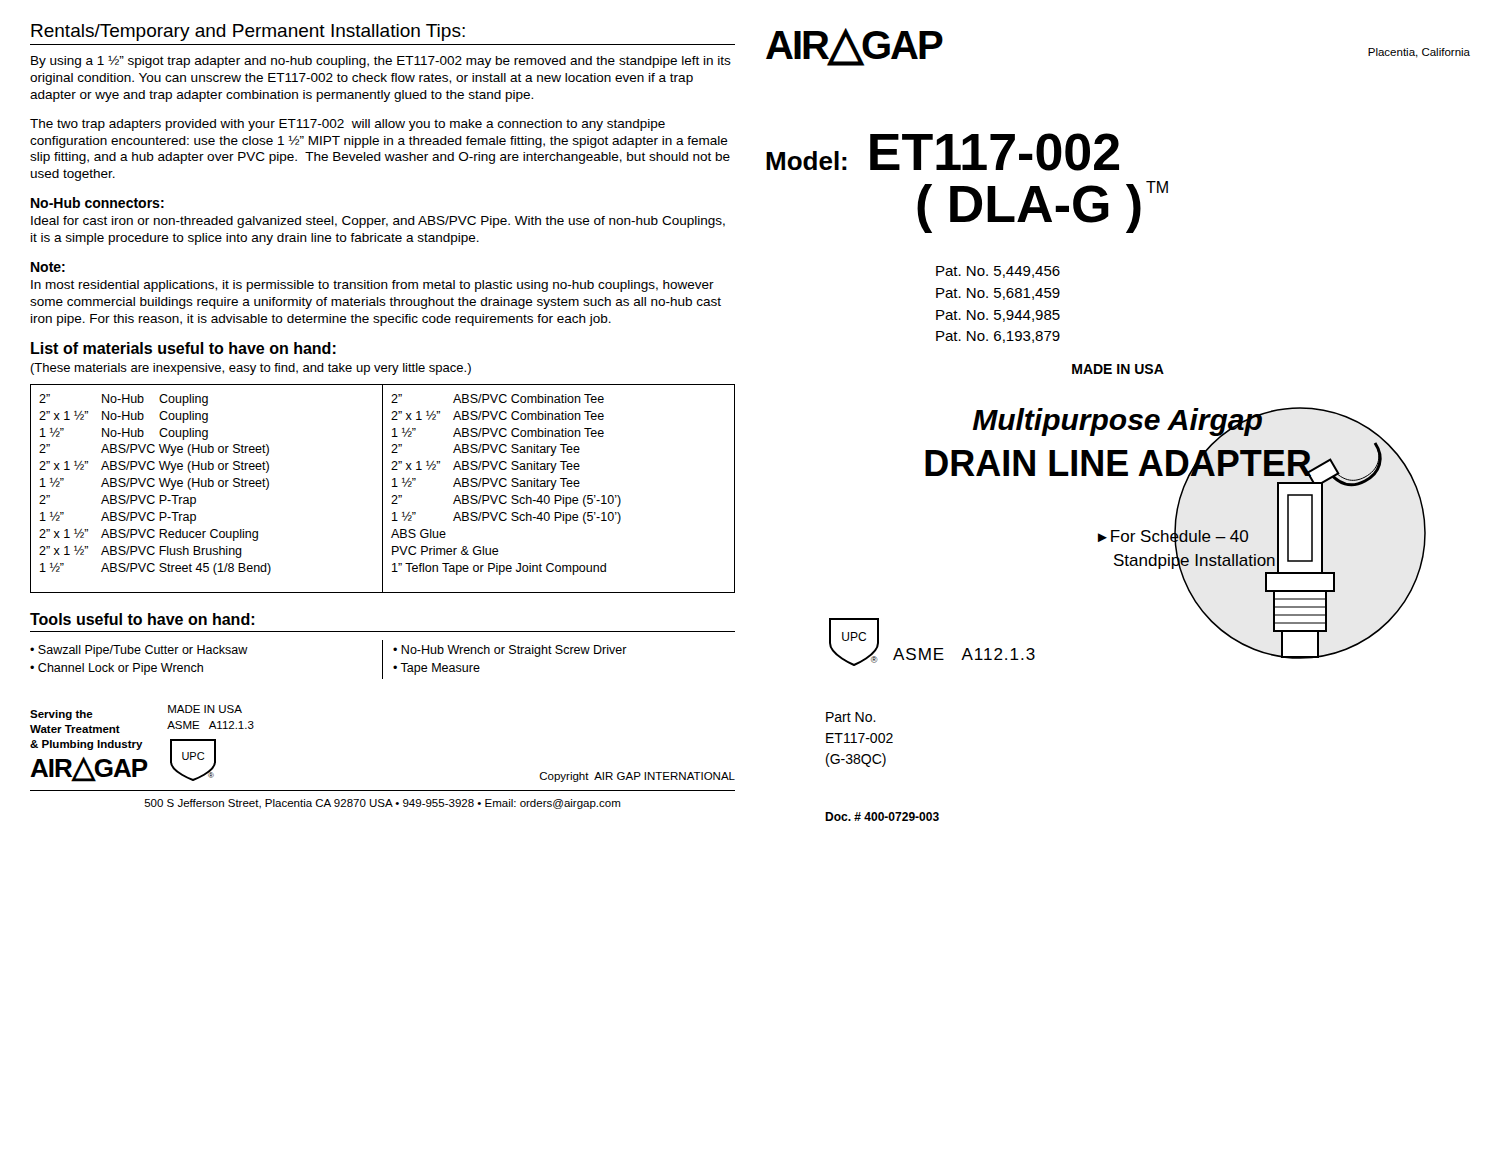Rentals/Temporary and Permanent Installation Tips:
By using a 1 ½” spigot trap adapter and no-hub coupling, the ET117-002 may be removed and the standpipe left in its original condition. You can unscrew the ET117-002 to check flow rates, or install at a new location even if a trap adapter or wye and trap adapter combination is permanently glued to the stand pipe.
The two trap adapters provided with your ET117-002 will allow you to make a connection to any standpipe configuration encountered: use the close 1 ½” MIPT nipple in a threaded female fitting, the spigot adapter in a female slip fitting, and a hub adapter over PVC pipe. The Beveled washer and O-ring are interchangeable, but should not be used together.
No-Hub connectors:
Ideal for cast iron or non-threaded galvanized steel, Copper, and ABS/PVC Pipe. With the use of non-hub Couplings, it is a simple procedure to splice into any drain line to fabricate a standpipe.
Note:
In most residential applications, it is permissible to transition from metal to plastic using no-hub couplings, however some commercial buildings require a uniformity of materials throughout the drainage system such as all no-hub cast iron pipe. For this reason, it is advisable to determine the specific code requirements for each job.
List of materials useful to have on hand:
(These materials are inexpensive, easy to find, and take up very little space.)
| 2” No-Hub Coupling 2” x 1 ½” No-Hub Coupling 1 ½” No-Hub Coupling 2” ABS/PVC Wye (Hub or Street) 2” x 1 ½” ABS/PVC Wye (Hub or Street) 1 ½” ABS/PVC Wye (Hub or Street) 2” ABS/PVC P-Trap 1 ½” ABS/PVC P-Trap 2” x 1 ½” ABS/PVC Reducer Coupling 2” x 1 ½” ABS/PVC Flush Brushing 1 ½” ABS/PVC Street 45 (1/8 Bend) | 2” ABS/PVC Combination Tee 2” x 1 ½” ABS/PVC Combination Tee 1 ½” ABS/PVC Combination Tee 2” ABS/PVC Sanitary Tee 2” x 1 ½” ABS/PVC Sanitary Tee 1 ½” ABS/PVC Sanitary Tee 2” ABS/PVC Sch-40 Pipe (5’-10’) 1 ½” ABS/PVC Sch-40 Pipe (5’-10’) ABS Glue PVC Primer & Glue 1” Teflon Tape or Pipe Joint Compound |
Tools useful to have on hand:
| • Sawzall Pipe/Tube Cutter or Hacksaw • Channel Lock or Pipe Wrench | • No-Hub Wrench or Straight Screw Driver • Tape Measure |
Serving the
Water Treatment
& Plumbing Industry
AIR△GAP
MADE IN USA
ASME A112.1.3
UPC ®
Copyright AIR GAP INTERNATIONAL
500 S Jefferson Street, Placentia CA 92870 USA • 949-955-3928 • Email: orders@airgap.com
AIR△GAP
Placentia, California
Model: ET117-002
( DLA-GTM )
Pat. No. 5,449,456
Pat. No. 5,681,459
Pat. No. 5,944,985
Pat. No. 6,193,879
MADE IN USA
Multipurpose Airgap
DRAIN LINE ADAPTER
►For Schedule – 40 Standpipe Installation
UPC ®
ASME A112.1.3
Part No.
ET117-002
(G-38QC)
Doc. # 400-0729-003